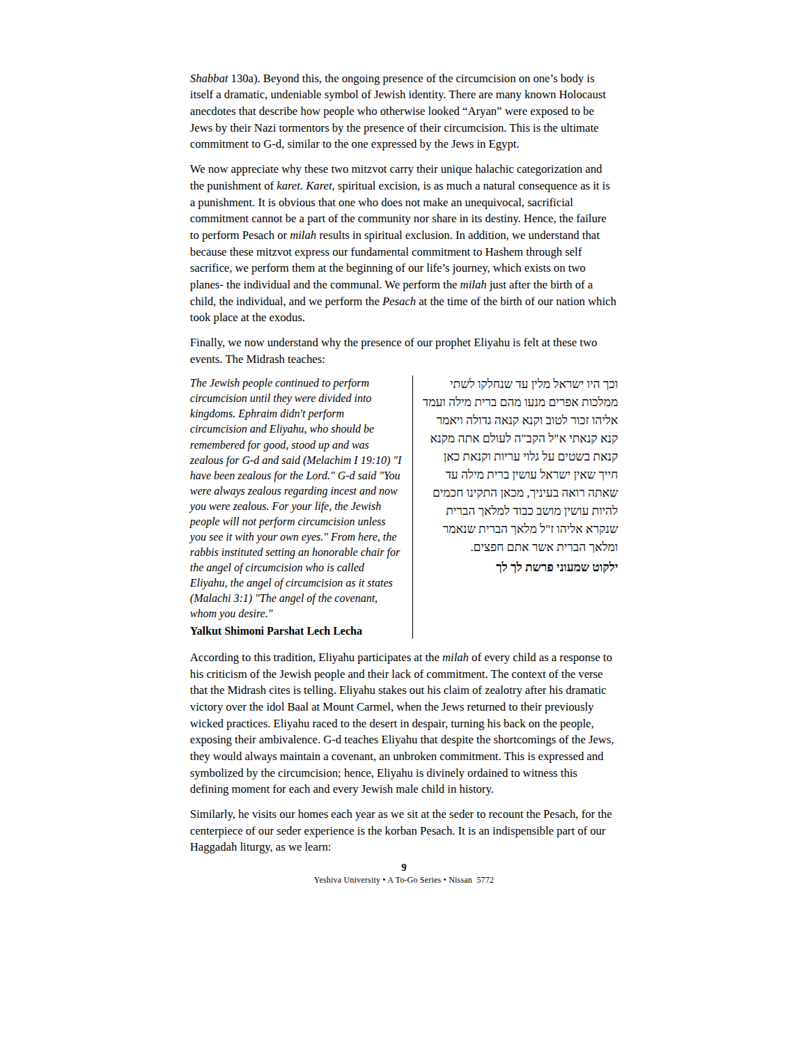Shabbat 130a). Beyond this, the ongoing presence of the circumcision on one’s body is itself a dramatic, undeniable symbol of Jewish identity. There are many known Holocaust anecdotes that describe how people who otherwise looked “Aryan” were exposed to be Jews by their Nazi tormentors by the presence of their circumcision. This is the ultimate commitment to G-d, similar to the one expressed by the Jews in Egypt.
We now appreciate why these two mitzvot carry their unique halachic categorization and the punishment of karet. Karet, spiritual excision, is as much a natural consequence as it is a punishment. It is obvious that one who does not make an unequivocal, sacrificial commitment cannot be a part of the community nor share in its destiny. Hence, the failure to perform Pesach or milah results in spiritual exclusion. In addition, we understand that because these mitzvot express our fundamental commitment to Hashem through self sacrifice, we perform them at the beginning of our life’s journey, which exists on two planes- the individual and the communal. We perform the milah just after the birth of a child, the individual, and we perform the Pesach at the time of the birth of our nation which took place at the exodus.
Finally, we now understand why the presence of our prophet Eliyahu is felt at these two events. The Midrash teaches:
| The Jewish people continued to perform circumcision until they were divided into kingdoms. Ephraim didn't perform circumcision and Eliyahu, who should be remembered for good, stood up and was zealous for G-d and said (Melachim I 19:10) "I have been zealous for the Lord." G-d said "You were always zealous regarding incest and now you were zealous. For your life, the Jewish people will not perform circumcision unless you see it with your own eyes." From here, the rabbis instituted setting an honorable chair for the angel of circumcision who is called Eliyahu, the angel of circumcision as it states (Malachi 3:1) "The angel of the covenant, whom you desire." Yalkut Shimoni Parshat Lech Lecha | וכך היו ישראל מלין עד שנחלקו לשתי ממלכות אפרים מנעו מהם ברית מילה ועמד אליהו זכור לטוב וקנא קנאה גדולה ויאמר קנא קנאתי א"ל הקב"ה לעולם אתה מקנא קנאת בשטים על גלוי עריות וקנאת כאן חייך שאין ישראל עושין ברית מילה עד שאתה רואה בעיניך, מכאן התקינו חכמים להיות עושין מושב כבוד למלאך הברית שנקרא אליהו ז"ל מלאך הברית שנאמר ומלאך הברית אשר אתם חפצים. ילקוט שמעוני פרשת לך לך |
According to this tradition, Eliyahu participates at the milah of every child as a response to his criticism of the Jewish people and their lack of commitment. The context of the verse that the Midrash cites is telling. Eliyahu stakes out his claim of zealotry after his dramatic victory over the idol Baal at Mount Carmel, when the Jews returned to their previously wicked practices. Eliyahu raced to the desert in despair, turning his back on the people, exposing their ambivalence. G-d teaches Eliyahu that despite the shortcomings of the Jews, they would always maintain a covenant, an unbroken commitment. This is expressed and symbolized by the circumcision; hence, Eliyahu is divinely ordained to witness this defining moment for each and every Jewish male child in history.
Similarly, he visits our homes each year as we sit at the seder to recount the Pesach, for the centerpiece of our seder experience is the korban Pesach. It is an indispensible part of our Haggadah liturgy, as we learn:
9 Yeshiva University • A To-Go Series • Nissan 5772